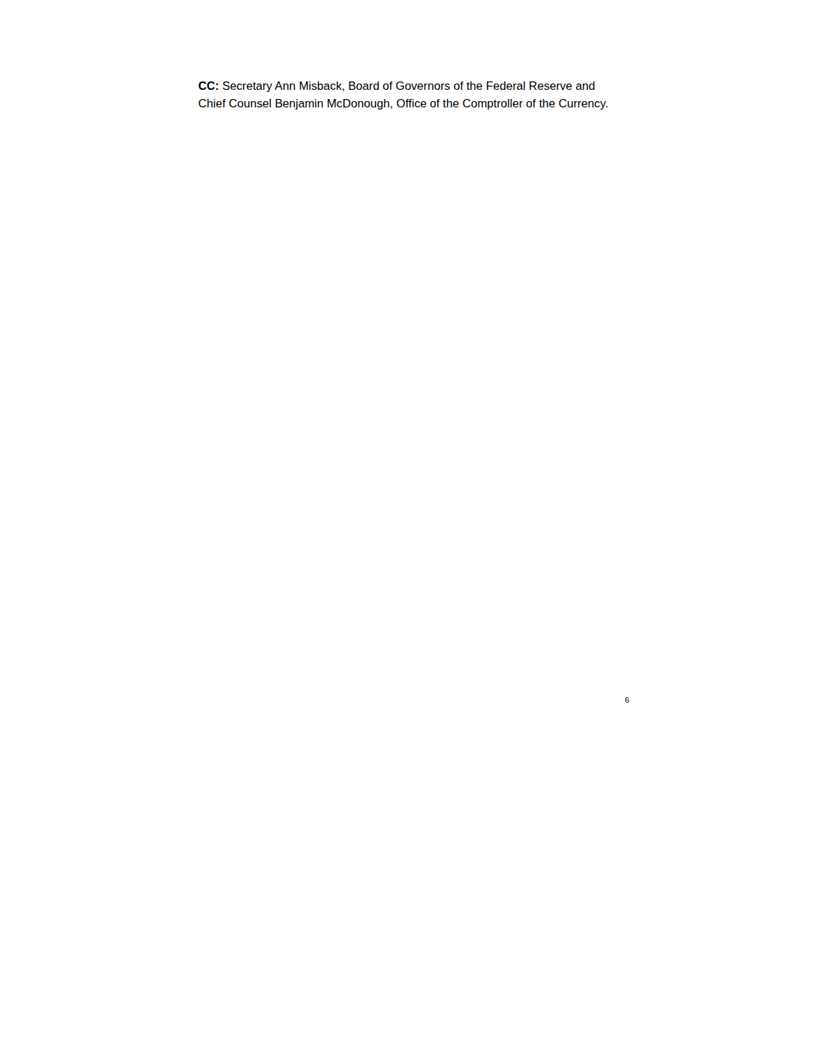CC: Secretary Ann Misback, Board of Governors of the Federal Reserve and Chief Counsel Benjamin McDonough, Office of the Comptroller of the Currency.
6